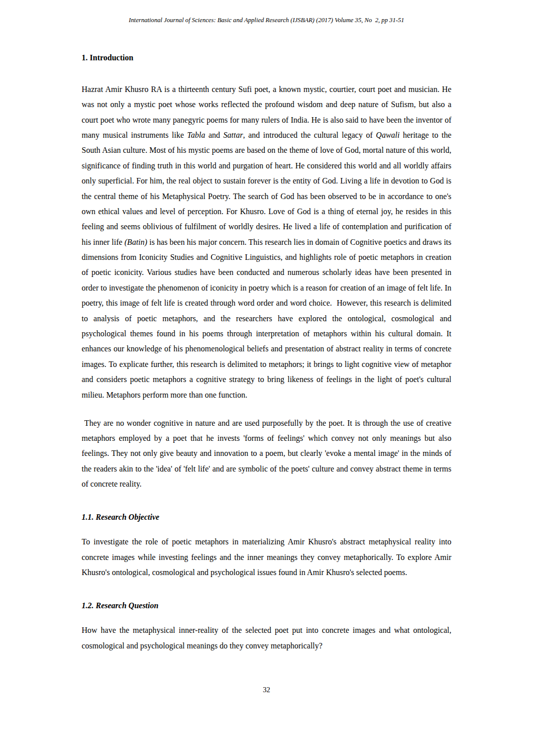International Journal of Sciences: Basic and Applied Research (IJSBAR) (2017) Volume 35, No 2, pp 31-51
1. Introduction
Hazrat Amir Khusro RA is a thirteenth century Sufi poet, a known mystic, courtier, court poet and musician. He was not only a mystic poet whose works reflected the profound wisdom and deep nature of Sufism, but also a court poet who wrote many panegyric poems for many rulers of India. He is also said to have been the inventor of many musical instruments like Tabla and Sattar, and introduced the cultural legacy of Qawali heritage to the South Asian culture. Most of his mystic poems are based on the theme of love of God, mortal nature of this world, significance of finding truth in this world and purgation of heart. He considered this world and all worldly affairs only superficial. For him, the real object to sustain forever is the entity of God. Living a life in devotion to God is the central theme of his Metaphysical Poetry. The search of God has been observed to be in accordance to one's own ethical values and level of perception. For Khusro. Love of God is a thing of eternal joy, he resides in this feeling and seems oblivious of fulfilment of worldly desires. He lived a life of contemplation and purification of his inner life (Batin) is has been his major concern. This research lies in domain of Cognitive poetics and draws its dimensions from Iconicity Studies and Cognitive Linguistics, and highlights role of poetic metaphors in creation of poetic iconicity. Various studies have been conducted and numerous scholarly ideas have been presented in order to investigate the phenomenon of iconicity in poetry which is a reason for creation of an image of felt life. In poetry, this image of felt life is created through word order and word choice. However, this research is delimited to analysis of poetic metaphors, and the researchers have explored the ontological, cosmological and psychological themes found in his poems through interpretation of metaphors within his cultural domain. It enhances our knowledge of his phenomenological beliefs and presentation of abstract reality in terms of concrete images. To explicate further, this research is delimited to metaphors; it brings to light cognitive view of metaphor and considers poetic metaphors a cognitive strategy to bring likeness of feelings in the light of poet's cultural milieu. Metaphors perform more than one function.
They are no wonder cognitive in nature and are used purposefully by the poet. It is through the use of creative metaphors employed by a poet that he invests 'forms of feelings' which convey not only meanings but also feelings. They not only give beauty and innovation to a poem, but clearly 'evoke a mental image' in the minds of the readers akin to the 'idea' of 'felt life' and are symbolic of the poets' culture and convey abstract theme in terms of concrete reality.
1.1. Research Objective
To investigate the role of poetic metaphors in materializing Amir Khusro's abstract metaphysical reality into concrete images while investing feelings and the inner meanings they convey metaphorically. To explore Amir Khusro's ontological, cosmological and psychological issues found in Amir Khusro's selected poems.
1.2. Research Question
How have the metaphysical inner-reality of the selected poet put into concrete images and what ontological, cosmological and psychological meanings do they convey metaphorically?
32